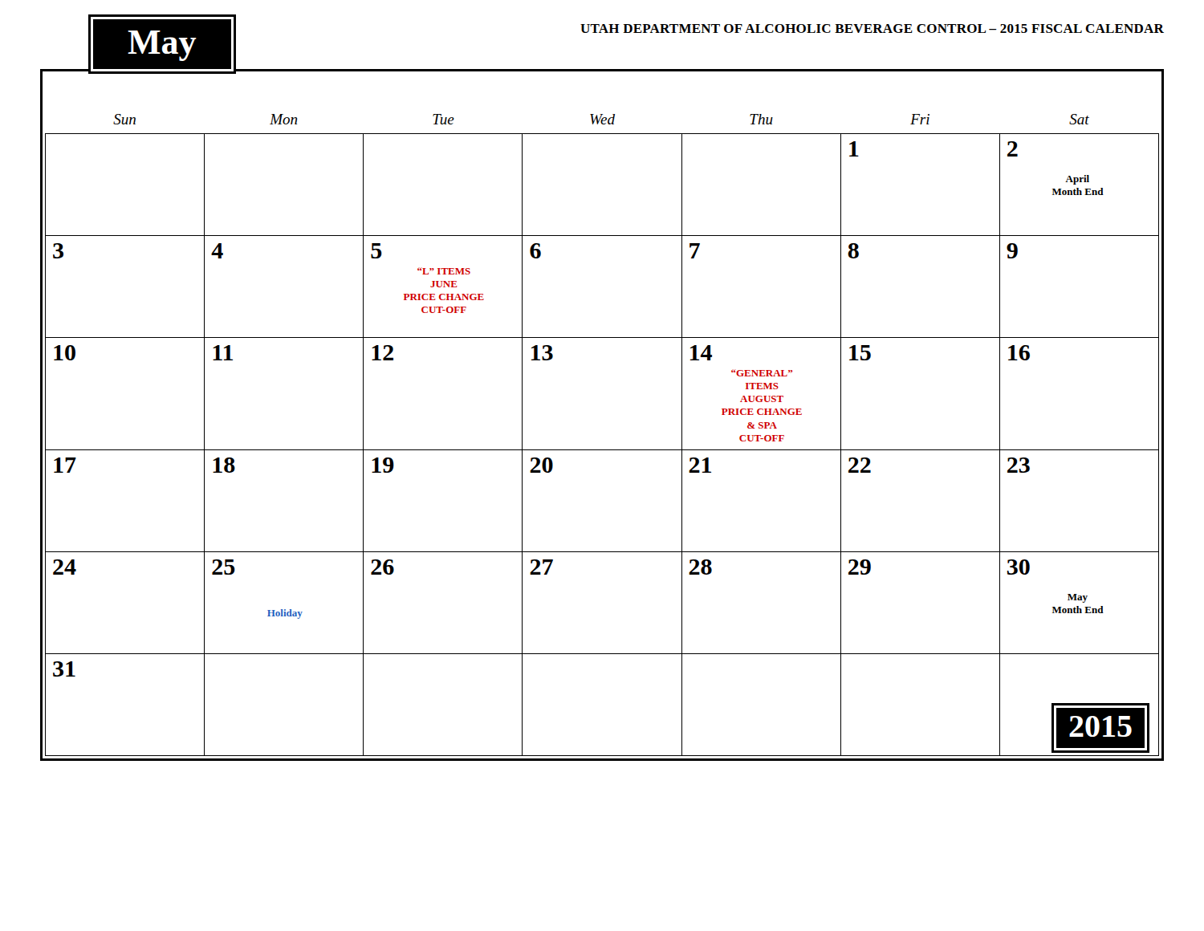May
UTAH DEPARTMENT OF ALCOHOLIC BEVERAGE CONTROL – 2015 FISCAL CALENDAR
| Sun | Mon | Tue | Wed | Thu | Fri | Sat |
| --- | --- | --- | --- | --- | --- | --- |
| | | | | | 1 | 2 April Month End |
| 3 | 4 | 5 “L” ITEMS JUNE PRICE CHANGE CUT-OFF | 6 | 7 | 8 | 9 |
| 10 | 11 | 12 | 13 | 14 “GENERAL” ITEMS AUGUST PRICE CHANGE & SPA CUT-OFF | 15 | 16 |
| 17 | 18 | 19 | 20 | 21 | 22 | 23 |
| 24 | 25 Holiday | 26 | 27 | 28 | 29 | 30 May Month End |
| 31 | | | | | | |
2015